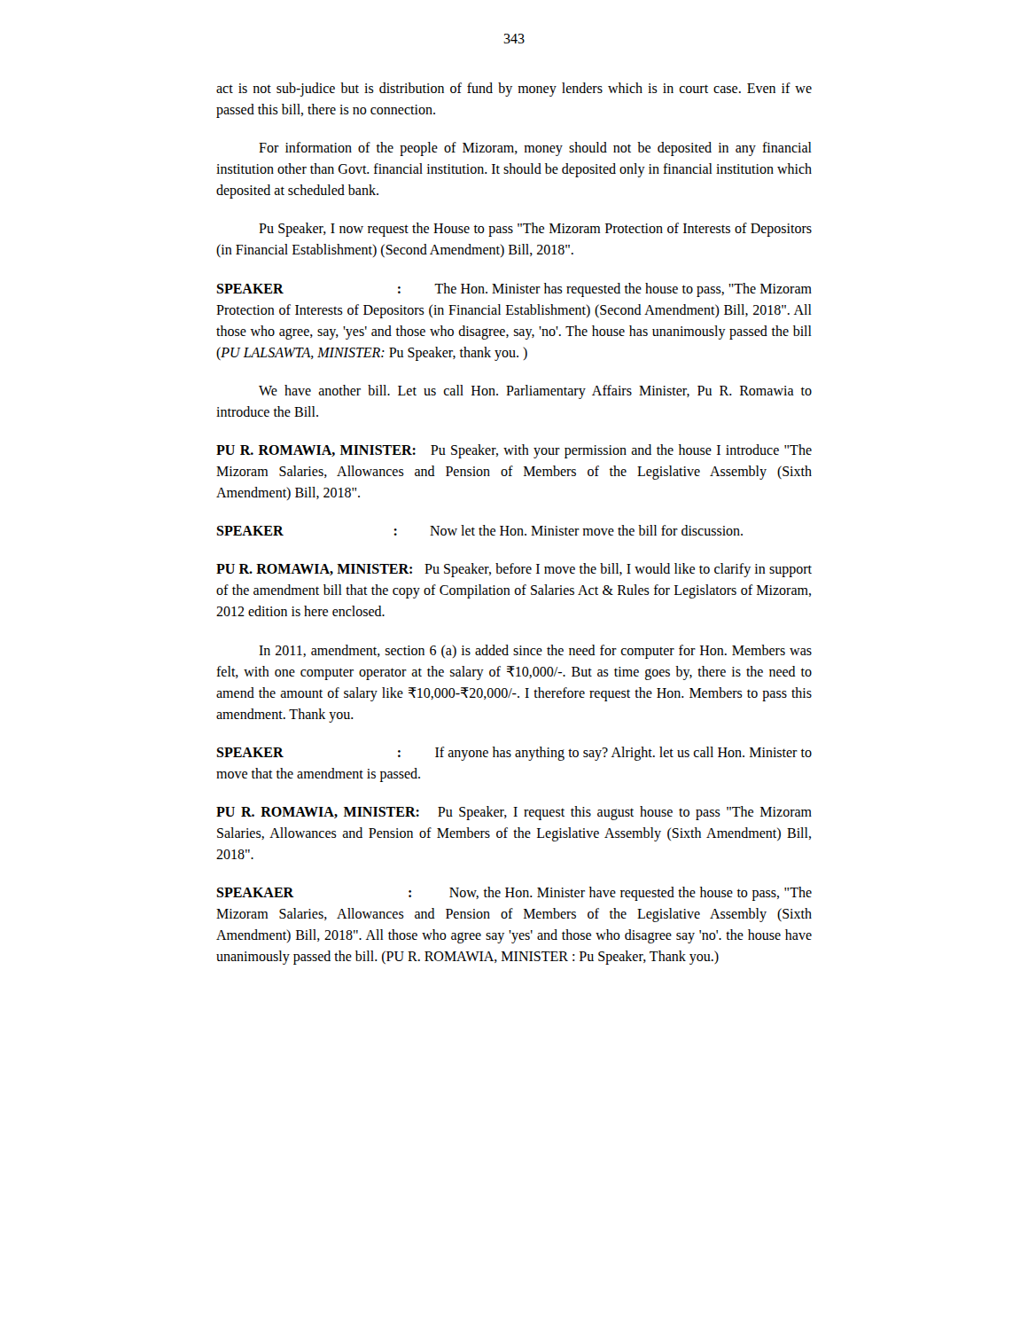343
act is not sub-judice but is distribution of fund by money lenders which is in court case. Even if we passed this bill, there is no connection.
For information of the people of Mizoram, money should not be deposited in any financial institution other than Govt. financial institution. It should be deposited only in financial institution which deposited at scheduled bank.
Pu Speaker, I now request the House to pass "The Mizoram Protection of Interests of Depositors (in Financial Establishment) (Second Amendment) Bill, 2018".
SPEAKER : The Hon. Minister has requested the house to pass, "The Mizoram Protection of Interests of Depositors (in Financial Establishment) (Second Amendment) Bill, 2018". All those who agree, say, 'yes' and those who disagree, say, 'no'. The house has unanimously passed the bill (PU LALSAWTA, MINISTER: Pu Speaker, thank you. )
We have another bill. Let us call Hon. Parliamentary Affairs Minister, Pu R. Romawia to introduce the Bill.
PU R. ROMAWIA, MINISTER: Pu Speaker, with your permission and the house I introduce "The Mizoram Salaries, Allowances and Pension of Members of the Legislative Assembly (Sixth Amendment) Bill, 2018".
SPEAKER : Now let the Hon. Minister move the bill for discussion.
PU R. ROMAWIA, MINISTER: Pu Speaker, before I move the bill, I would like to clarify in support of the amendment bill that the copy of Compilation of Salaries Act & Rules for Legislators of Mizoram, 2012 edition is here enclosed.
In 2011, amendment, section 6 (a) is added since the need for computer for Hon. Members was felt, with one computer operator at the salary of ₹10,000/-. But as time goes by, there is the need to amend the amount of salary like ₹10,000-₹20,000/-. I therefore request the Hon. Members to pass this amendment. Thank you.
SPEAKER : If anyone has anything to say? Alright. let us call Hon. Minister to move that the amendment is passed.
PU R. ROMAWIA, MINISTER: Pu Speaker, I request this august house to pass "The Mizoram Salaries, Allowances and Pension of Members of the Legislative Assembly (Sixth Amendment) Bill, 2018".
SPEAKAER : Now, the Hon. Minister have requested the house to pass, "The Mizoram Salaries, Allowances and Pension of Members of the Legislative Assembly (Sixth Amendment) Bill, 2018". All those who agree say 'yes' and those who disagree say 'no'. the house have unanimously passed the bill. (PU R. ROMAWIA, MINISTER : Pu Speaker, Thank you.)